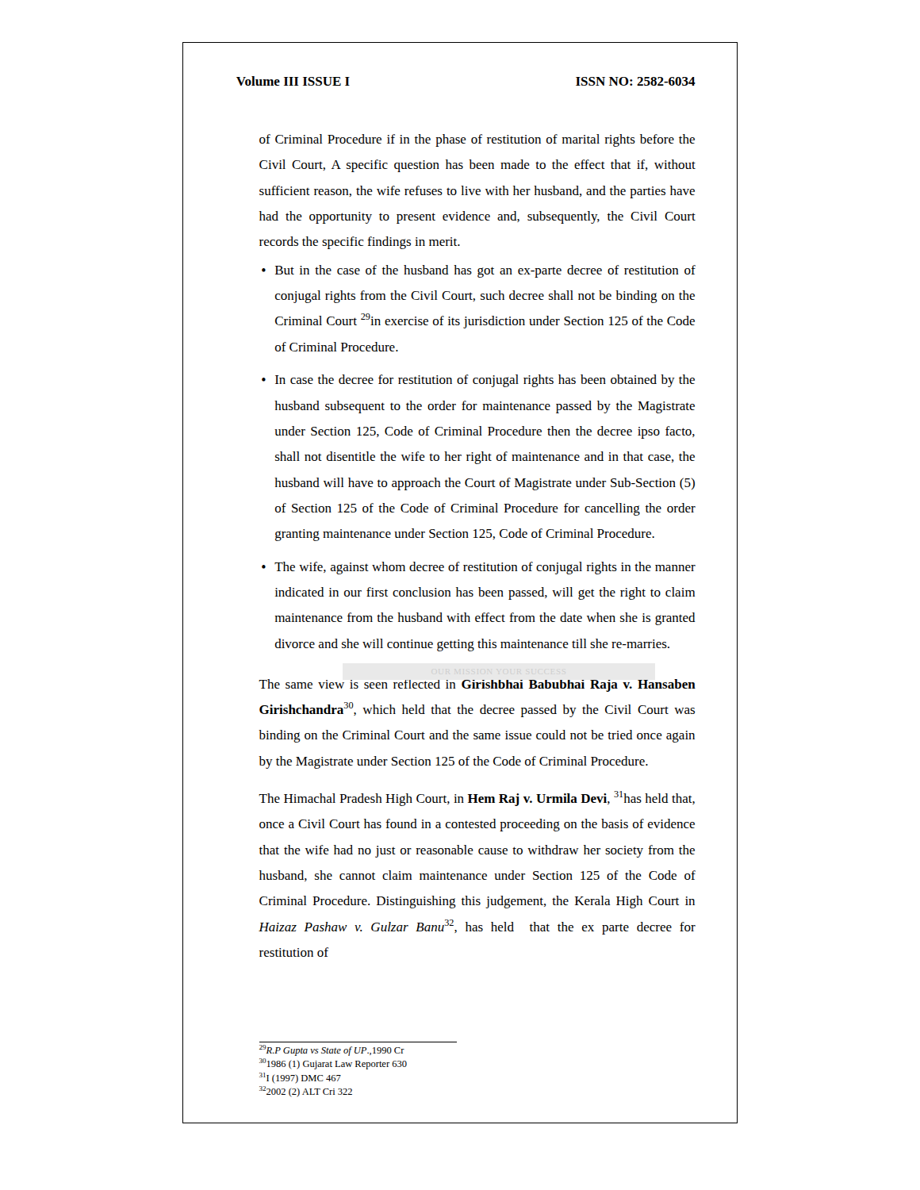Volume III ISSUE I
ISSN NO: 2582-6034
of Criminal Procedure if in the phase of restitution of marital rights before the Civil Court, A specific question has been made to the effect that if, without sufficient reason, the wife refuses to live with her husband, and the parties have had the opportunity to present evidence and, subsequently, the Civil Court records the specific findings in merit.
But in the case of the husband has got an ex-parte decree of restitution of conjugal rights from the Civil Court, such decree shall not be binding on the Criminal Court 29in exercise of its jurisdiction under Section 125 of the Code of Criminal Procedure.
In case the decree for restitution of conjugal rights has been obtained by the husband subsequent to the order for maintenance passed by the Magistrate under Section 125, Code of Criminal Procedure then the decree ipso facto, shall not disentitle the wife to her right of maintenance and in that case, the husband will have to approach the Court of Magistrate under Sub-Section (5) of Section 125 of the Code of Criminal Procedure for cancelling the order granting maintenance under Section 125, Code of Criminal Procedure.
The wife, against whom decree of restitution of conjugal rights in the manner indicated in our first conclusion has been passed, will get the right to claim maintenance from the husband with effect from the date when she is granted divorce and she will continue getting this maintenance till she re-marries.
Our Mission Your Success
The same view is seen reflected in Girishbhai Babubhai Raja v. Hansaben Girishchandra30, which held that the decree passed by the Civil Court was binding on the Criminal Court and the same issue could not be tried once again by the Magistrate under Section 125 of the Code of Criminal Procedure.
The Himachal Pradesh High Court, in Hem Raj v. Urmila Devi, 31has held that, once a Civil Court has found in a contested proceeding on the basis of evidence that the wife had no just or reasonable cause to withdraw her society from the husband, she cannot claim maintenance under Section 125 of the Code of Criminal Procedure. Distinguishing this judgement, the Kerala High Court in Haizaz Pashaw v. Gulzar Banu32, has held that the ex parte decree for restitution of
29R.P Gupta vs State of UP.,1990 Cr
301986 (1) Gujarat Law Reporter 630
31I (1997) DMC 467
322002 (2) ALT Cri 322